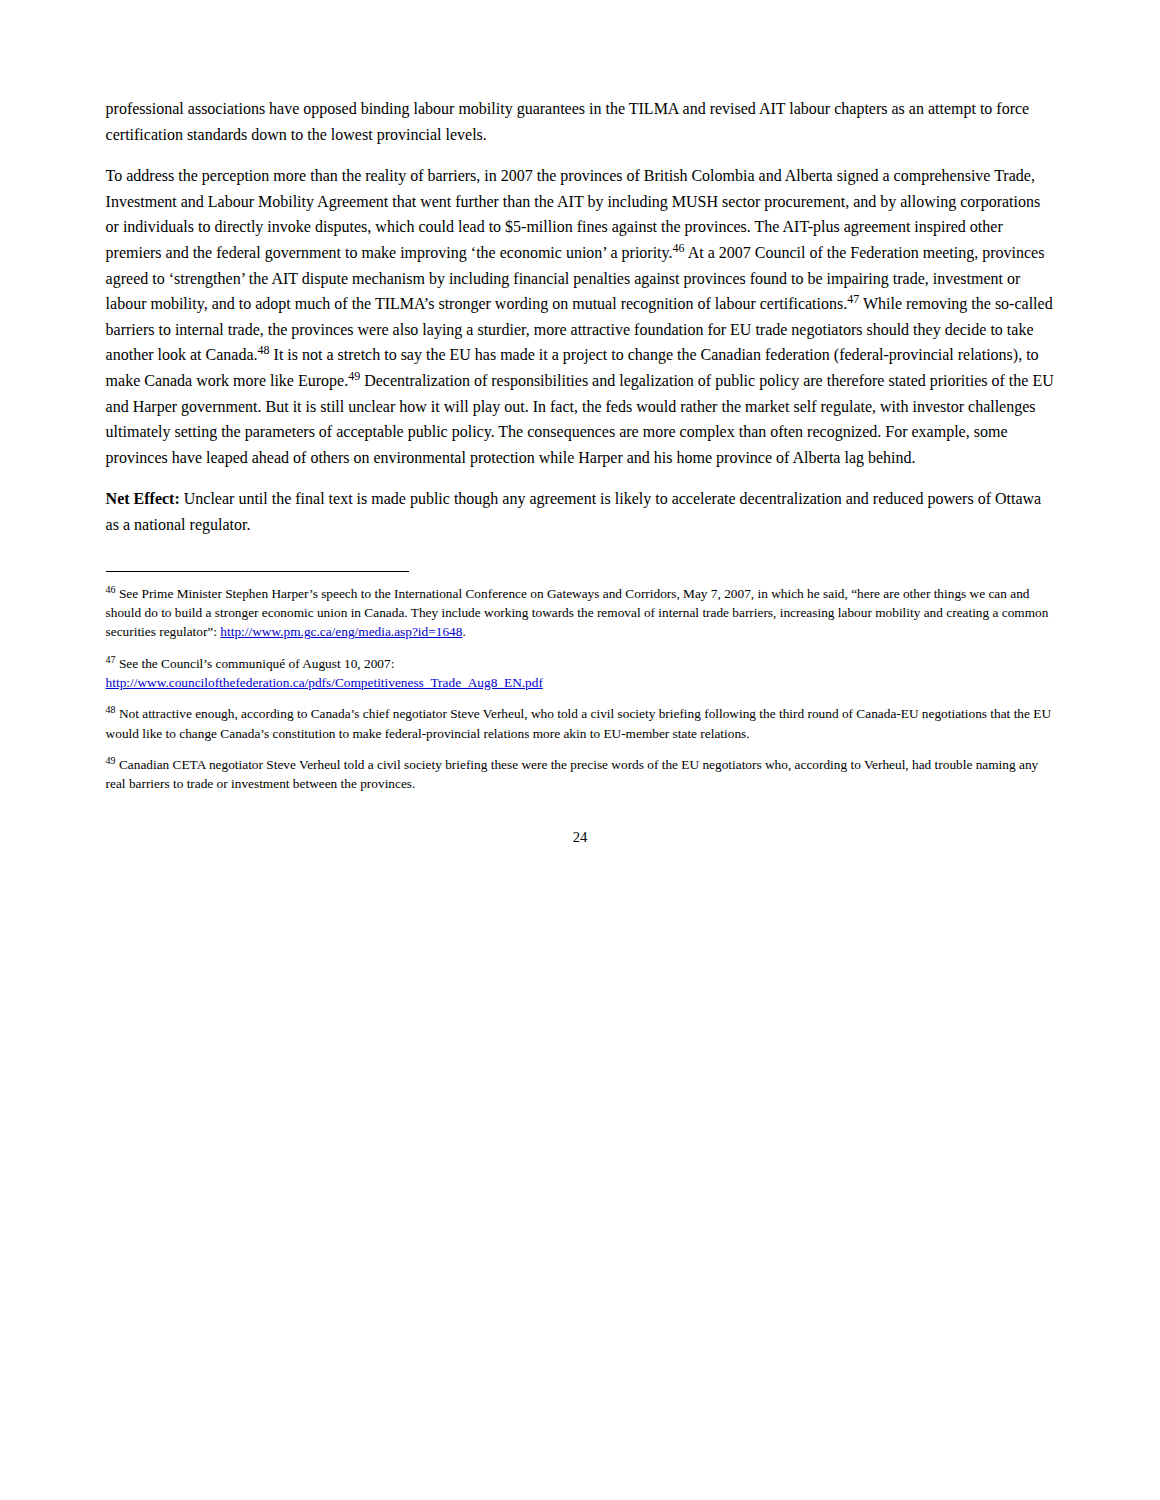professional associations have opposed binding labour mobility guarantees in the TILMA and revised AIT labour chapters as an attempt to force certification standards down to the lowest provincial levels.
To address the perception more than the reality of barriers, in 2007 the provinces of British Colombia and Alberta signed a comprehensive Trade, Investment and Labour Mobility Agreement that went further than the AIT by including MUSH sector procurement, and by allowing corporations or individuals to directly invoke disputes, which could lead to $5-million fines against the provinces. The AIT-plus agreement inspired other premiers and the federal government to make improving ‘the economic union’ a priority.46 At a 2007 Council of the Federation meeting, provinces agreed to ‘strengthen’ the AIT dispute mechanism by including financial penalties against provinces found to be impairing trade, investment or labour mobility, and to adopt much of the TILMA’s stronger wording on mutual recognition of labour certifications.47 While removing the so-called barriers to internal trade, the provinces were also laying a sturdier, more attractive foundation for EU trade negotiators should they decide to take another look at Canada.48 It is not a stretch to say the EU has made it a project to change the Canadian federation (federal-provincial relations), to make Canada work more like Europe.49 Decentralization of responsibilities and legalization of public policy are therefore stated priorities of the EU and Harper government. But it is still unclear how it will play out. In fact, the feds would rather the market self regulate, with investor challenges ultimately setting the parameters of acceptable public policy. The consequences are more complex than often recognized. For example, some provinces have leaped ahead of others on environmental protection while Harper and his home province of Alberta lag behind.
Net Effect: Unclear until the final text is made public though any agreement is likely to accelerate decentralization and reduced powers of Ottawa as a national regulator.
46 See Prime Minister Stephen Harper’s speech to the International Conference on Gateways and Corridors, May 7, 2007, in which he said, “here are other things we can and should do to build a stronger economic union in Canada. They include working towards the removal of internal trade barriers, increasing labour mobility and creating a common securities regulator”: http://www.pm.gc.ca/eng/media.asp?id=1648.
47 See the Council’s communiqué of August 10, 2007:
http://www.councilofthefederation.ca/pdfs/Competitiveness_Trade_Aug8_EN.pdf
48 Not attractive enough, according to Canada’s chief negotiator Steve Verheul, who told a civil society briefing following the third round of Canada-EU negotiations that the EU would like to change Canada’s constitution to make federal-provincial relations more akin to EU-member state relations.
49 Canadian CETA negotiator Steve Verheul told a civil society briefing these were the precise words of the EU negotiators who, according to Verheul, had trouble naming any real barriers to trade or investment between the provinces.
24